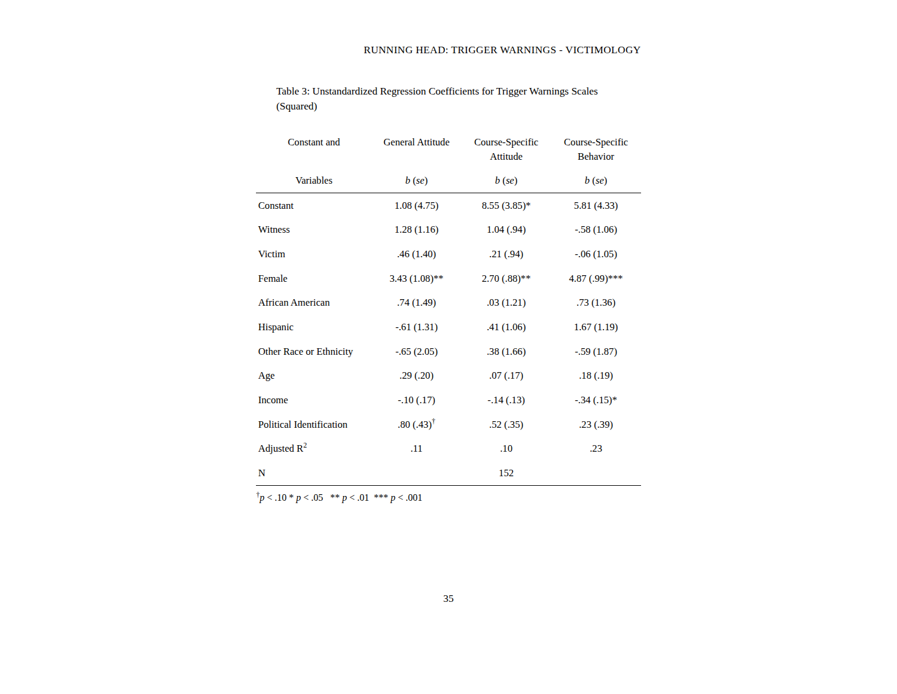RUNNING HEAD: TRIGGER WARNINGS - VICTIMOLOGY
Table 3: Unstandardized Regression Coefficients for Trigger Warnings Scales (Squared)
| Constant and | General Attitude | Course-Specific Attitude | Course-Specific Behavior |
| --- | --- | --- | --- |
| Variables | b ( se ) | b ( se ) | b ( se ) |
| Constant | 1.08 (4.75) | 8.55 (3.85)* | 5.81 (4.33) |
| Witness | 1.28 (1.16) | 1.04 (.94) | -.58 (1.06) |
| Victim | .46 (1.40) | .21 (.94) | -.06 (1.05) |
| Female | 3.43 (1.08)** | 2.70 (.88)** | 4.87 (.99)*** |
| African American | .74 (1.49) | .03 (1.21) | .73 (1.36) |
| Hispanic | -.61 (1.31) | .41 (1.06) | 1.67 (1.19) |
| Other Race or Ethnicity | -.65 (2.05) | .38 (1.66) | -.59 (1.87) |
| Age | .29 (.20) | .07 (.17) | .18 (.19) |
| Income | -.10 (.17) | -.14 (.13) | -.34 (.15)* |
| Political Identification | .80 (.43) † | .52 (.35) | .23 (.39) |
| Adjusted R 2 | .11 | .10 | .23 |
| N | | 152 | |
†p < .10 * p < .05 ** p < .01 *** p < .001
35